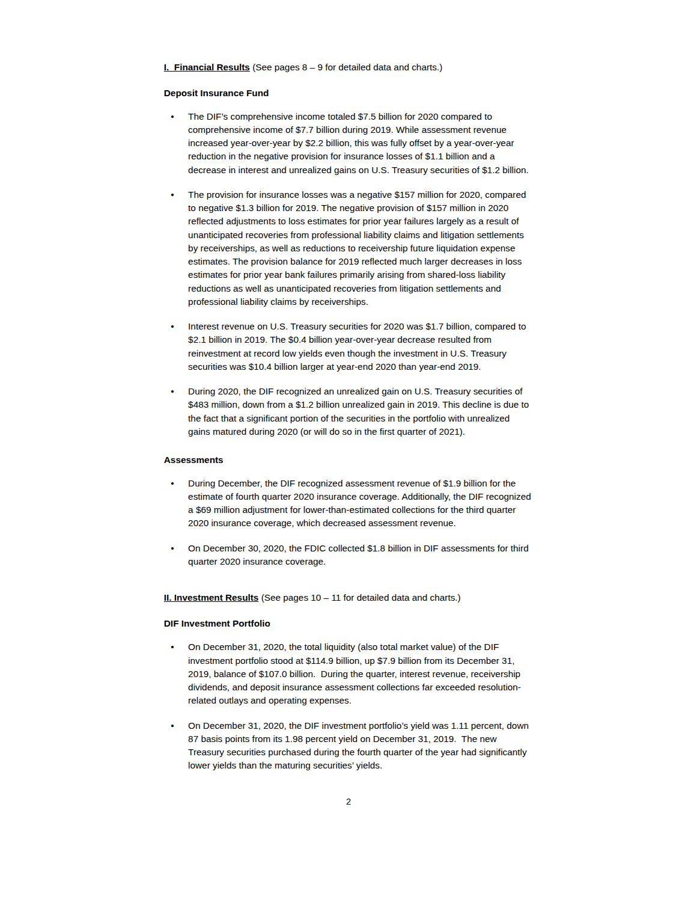I. Financial Results (See pages 8 – 9 for detailed data and charts.)
Deposit Insurance Fund
The DIF’s comprehensive income totaled $7.5 billion for 2020 compared to comprehensive income of $7.7 billion during 2019. While assessment revenue increased year-over-year by $2.2 billion, this was fully offset by a year-over-year reduction in the negative provision for insurance losses of $1.1 billion and a decrease in interest and unrealized gains on U.S. Treasury securities of $1.2 billion.
The provision for insurance losses was a negative $157 million for 2020, compared to negative $1.3 billion for 2019. The negative provision of $157 million in 2020 reflected adjustments to loss estimates for prior year failures largely as a result of unanticipated recoveries from professional liability claims and litigation settlements by receiverships, as well as reductions to receivership future liquidation expense estimates. The provision balance for 2019 reflected much larger decreases in loss estimates for prior year bank failures primarily arising from shared-loss liability reductions as well as unanticipated recoveries from litigation settlements and professional liability claims by receiverships.
Interest revenue on U.S. Treasury securities for 2020 was $1.7 billion, compared to $2.1 billion in 2019. The $0.4 billion year-over-year decrease resulted from reinvestment at record low yields even though the investment in U.S. Treasury securities was $10.4 billion larger at year-end 2020 than year-end 2019.
During 2020, the DIF recognized an unrealized gain on U.S. Treasury securities of $483 million, down from a $1.2 billion unrealized gain in 2019. This decline is due to the fact that a significant portion of the securities in the portfolio with unrealized gains matured during 2020 (or will do so in the first quarter of 2021).
Assessments
During December, the DIF recognized assessment revenue of $1.9 billion for the estimate of fourth quarter 2020 insurance coverage. Additionally, the DIF recognized a $69 million adjustment for lower-than-estimated collections for the third quarter 2020 insurance coverage, which decreased assessment revenue.
On December 30, 2020, the FDIC collected $1.8 billion in DIF assessments for third quarter 2020 insurance coverage.
II. Investment Results (See pages 10 – 11 for detailed data and charts.)
DIF Investment Portfolio
On December 31, 2020, the total liquidity (also total market value) of the DIF investment portfolio stood at $114.9 billion, up $7.9 billion from its December 31, 2019, balance of $107.0 billion. During the quarter, interest revenue, receivership dividends, and deposit insurance assessment collections far exceeded resolution-related outlays and operating expenses.
On December 31, 2020, the DIF investment portfolio’s yield was 1.11 percent, down 87 basis points from its 1.98 percent yield on December 31, 2019. The new Treasury securities purchased during the fourth quarter of the year had significantly lower yields than the maturing securities’ yields.
2